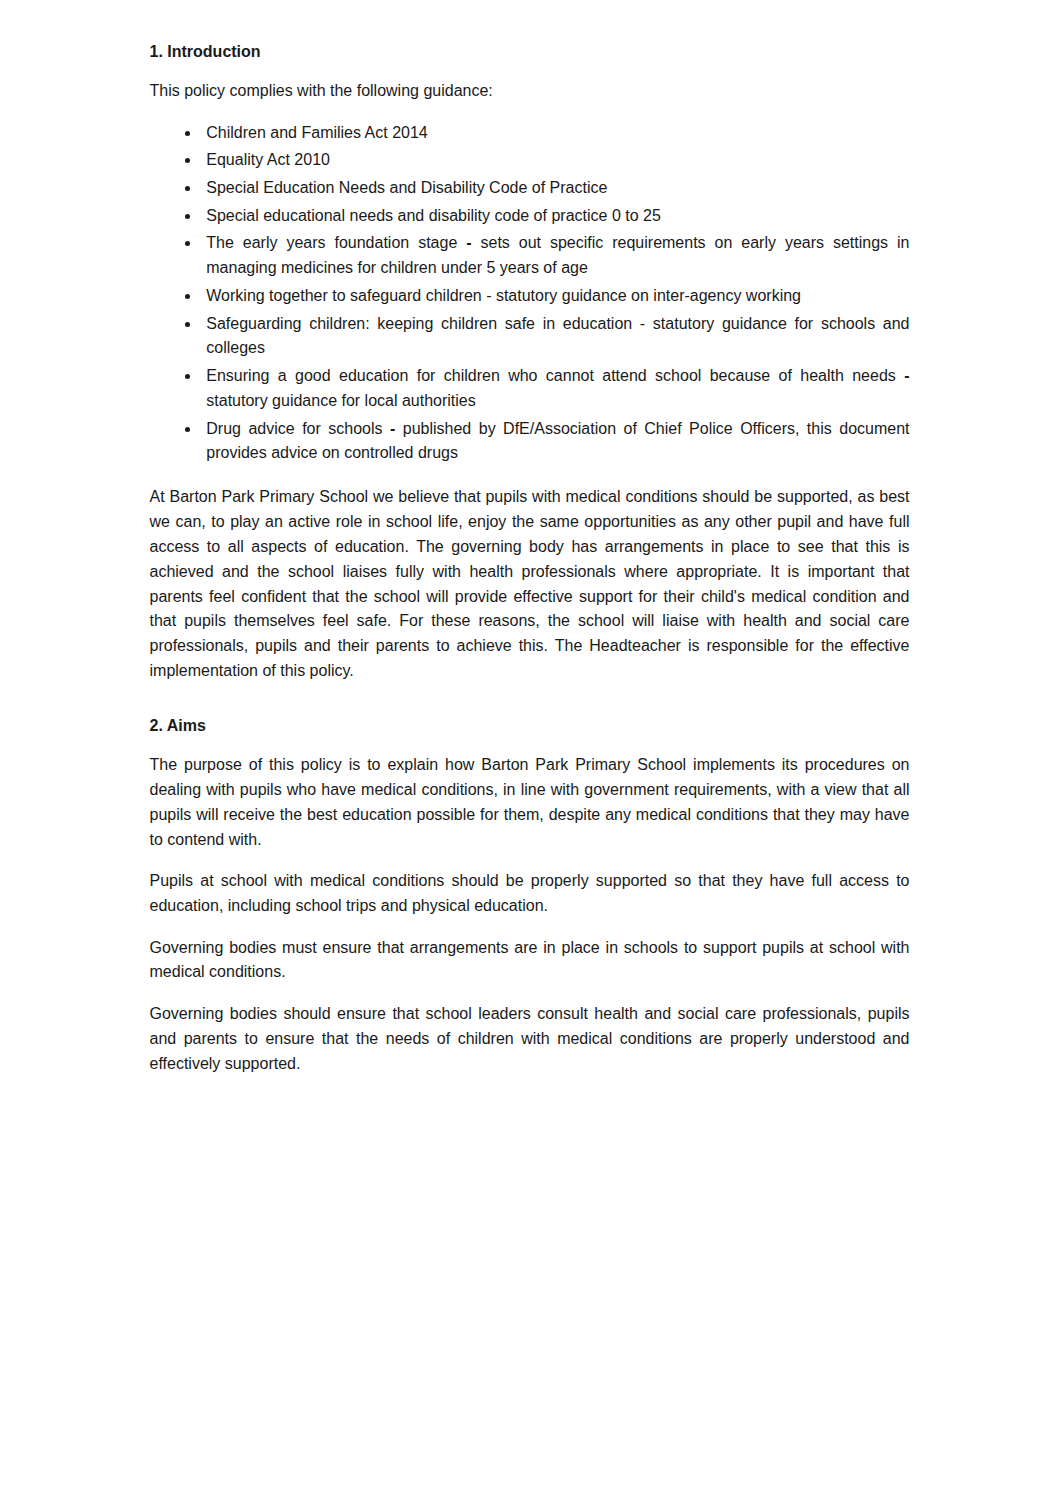1. Introduction
This policy complies with the following guidance:
Children and Families Act 2014
Equality Act 2010
Special Education Needs and Disability Code of Practice
Special educational needs and disability code of practice 0 to 25
The early years foundation stage - sets out specific requirements on early years settings in managing medicines for children under 5 years of age
Working together to safeguard children - statutory guidance on inter-agency working
Safeguarding children: keeping children safe in education - statutory guidance for schools and colleges
Ensuring a good education for children who cannot attend school because of health needs - statutory guidance for local authorities
Drug advice for schools - published by DfE/Association of Chief Police Officers, this document provides advice on controlled drugs
At Barton Park Primary School we believe that pupils with medical conditions should be supported, as best we can, to play an active role in school life, enjoy the same opportunities as any other pupil and have full access to all aspects of education. The governing body has arrangements in place to see that this is achieved and the school liaises fully with health professionals where appropriate. It is important that parents feel confident that the school will provide effective support for their child's medical condition and that pupils themselves feel safe. For these reasons, the school will liaise with health and social care professionals, pupils and their parents to achieve this. The Headteacher is responsible for the effective implementation of this policy.
2. Aims
The purpose of this policy is to explain how Barton Park Primary School implements its procedures on dealing with pupils who have medical conditions, in line with government requirements, with a view that all pupils will receive the best education possible for them, despite any medical conditions that they may have to contend with.
Pupils at school with medical conditions should be properly supported so that they have full access to education, including school trips and physical education.
Governing bodies must ensure that arrangements are in place in schools to support pupils at school with medical conditions.
Governing bodies should ensure that school leaders consult health and social care professionals, pupils and parents to ensure that the needs of children with medical conditions are properly understood and effectively supported.